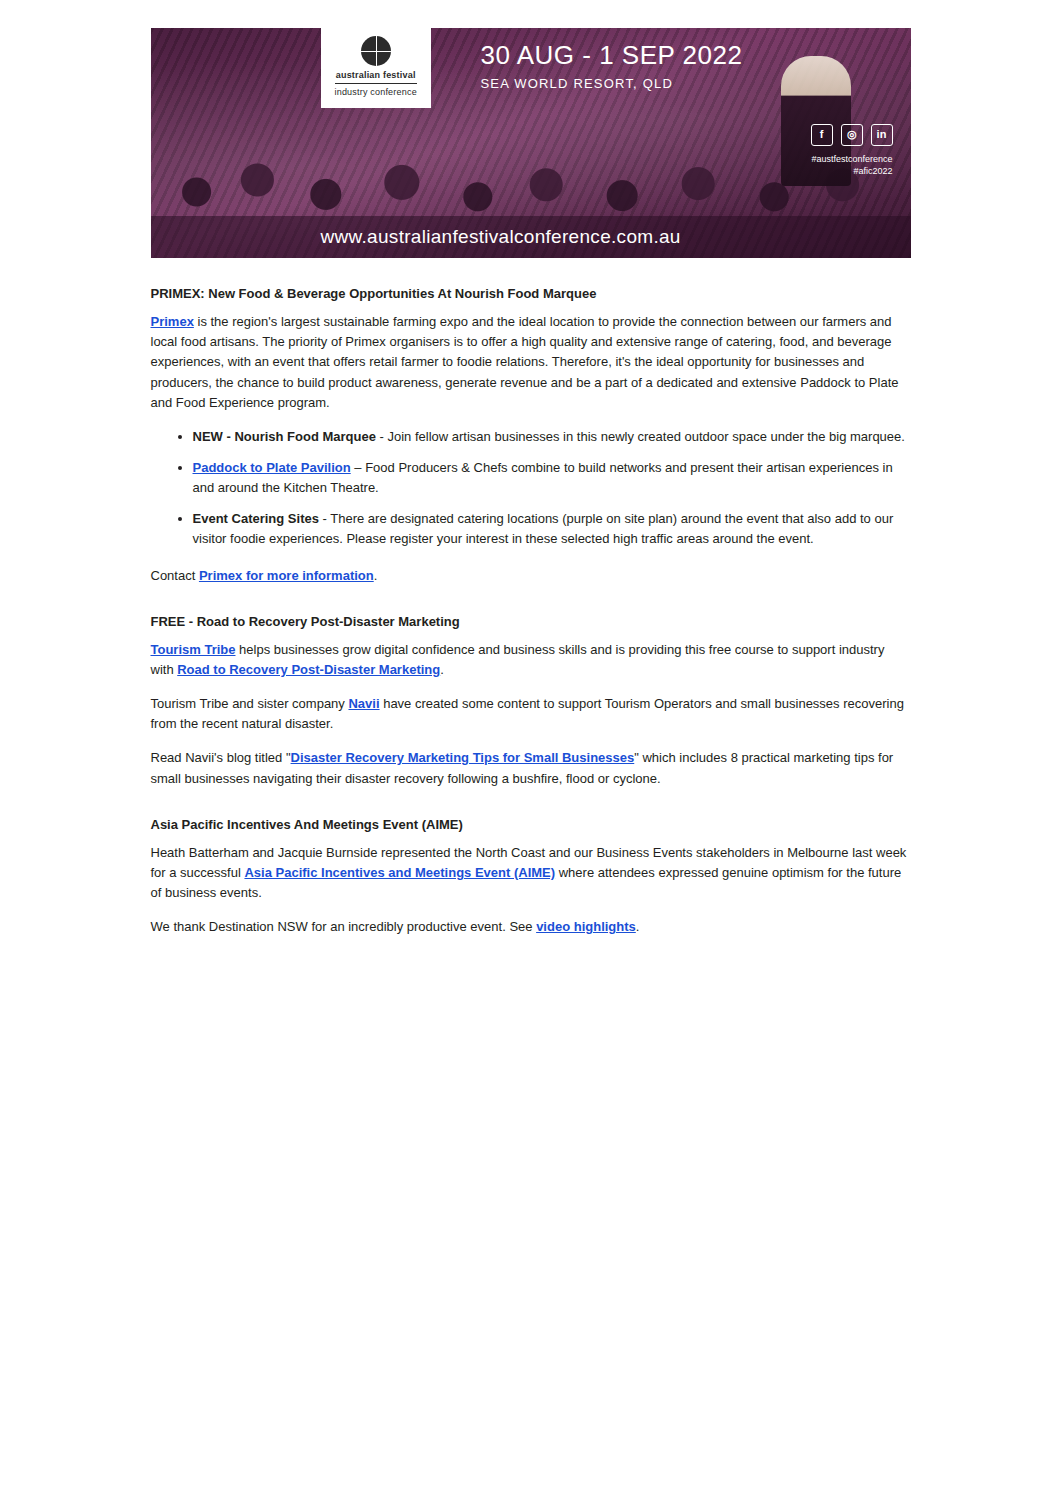australian festival
industry conference
30 AUG - 1 SEP 2022
SEA WORLD RESORT, QLD
f◎in
#austfestconference
#afic2022
www.australianfestivalconference.com.au
PRIMEX: New Food & Beverage Opportunities At Nourish Food Marquee
Primex is the region's largest sustainable farming expo and the ideal location to provide the connection between our farmers and local food artisans. The priority of Primex organisers is to offer a high quality and extensive range of catering, food, and beverage experiences, with an event that offers retail farmer to foodie relations. Therefore, it's the ideal opportunity for businesses and producers, the chance to build product awareness, generate revenue and be a part of a dedicated and extensive Paddock to Plate and Food Experience program.
NEW - Nourish Food Marquee - Join fellow artisan businesses in this newly created outdoor space under the big marquee.
Paddock to Plate Pavilion – Food Producers & Chefs combine to build networks and present their artisan experiences in and around the Kitchen Theatre.
Event Catering Sites - There are designated catering locations (purple on site plan) around the event that also add to our visitor foodie experiences. Please register your interest in these selected high traffic areas around the event.
Contact Primex for more information.
FREE - Road to Recovery Post-Disaster Marketing
Tourism Tribe helps businesses grow digital confidence and business skills and is providing this free course to support industry with Road to Recovery Post-Disaster Marketing.
Tourism Tribe and sister company Navii have created some content to support Tourism Operators and small businesses recovering from the recent natural disaster.
Read Navii's blog titled "Disaster Recovery Marketing Tips for Small Businesses" which includes 8 practical marketing tips for small businesses navigating their disaster recovery following a bushfire, flood or cyclone.
Asia Pacific Incentives And Meetings Event (AIME)
Heath Batterham and Jacquie Burnside represented the North Coast and our Business Events stakeholders in Melbourne last week for a successful Asia Pacific Incentives and Meetings Event (AIME) where attendees expressed genuine optimism for the future of business events.
We thank Destination NSW for an incredibly productive event. See video highlights.